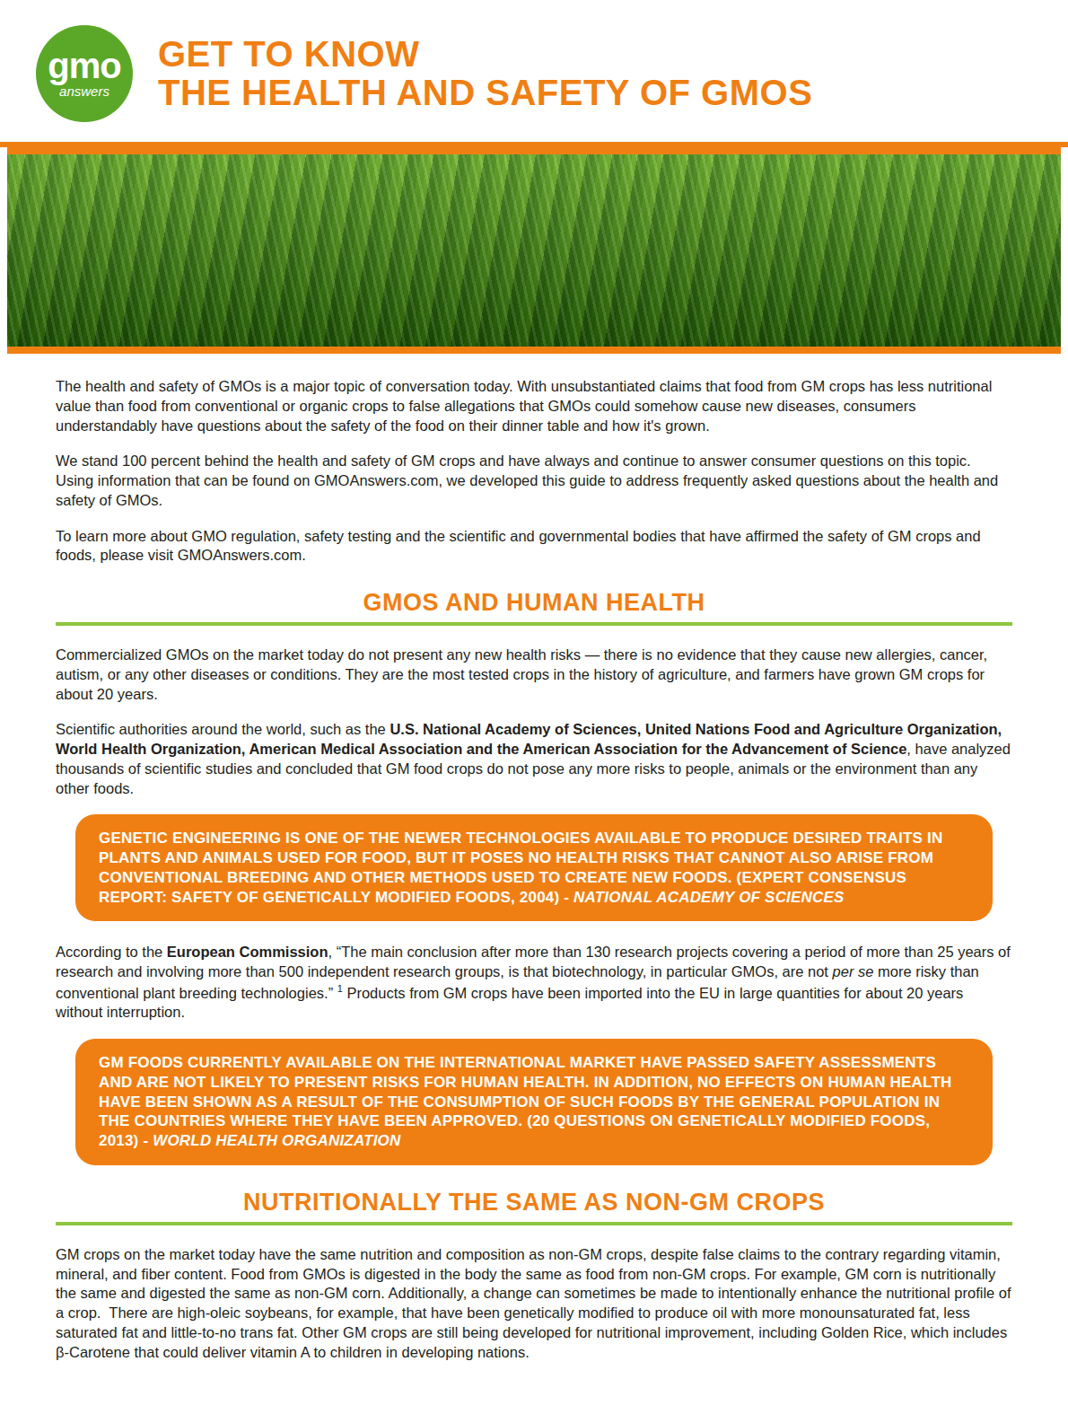gmo answers
Get to Know
The Health and Safety of GMOs
The health and safety of GMOs is a major topic of conversation today. With unsubstantiated claims that food from GM crops has less nutritional value than food from conventional or organic crops to false allegations that GMOs could somehow cause new diseases, consumers understandably have questions about the safety of the food on their dinner table and how it's grown.
We stand 100 percent behind the health and safety of GM crops and have always and continue to answer consumer questions on this topic. Using information that can be found on GMOAnswers.com, we developed this guide to address frequently asked questions about the health and safety of GMOs.
To learn more about GMO regulation, safety testing and the scientific and governmental bodies that have affirmed the safety of GM crops and foods, please visit GMOAnswers.com.
GMOs and Human Health
Commercialized GMOs on the market today do not present any new health risks — there is no evidence that they cause new allergies, cancer, autism, or any other diseases or conditions. They are the most tested crops in the history of agriculture, and farmers have grown GM crops for about 20 years.
Scientific authorities around the world, such as the U.S. National Academy of Sciences, United Nations Food and Agriculture Organization, World Health Organization, American Medical Association and the American Association for the Advancement of Science, have analyzed thousands of scientific studies and concluded that GM food crops do not pose any more risks to people, animals or the environment than any other foods.
Genetic engineering is one of the newer technologies available to produce desired traits in plants and animals used for food, but it poses no health risks that cannot also arise from conventional breeding and other methods used to create new foods. (Expert Consensus Report: Safety of Genetically Modified Foods, 2004) - National Academy of Sciences
According to the European Commission, “The main conclusion after more than 130 research projects covering a period of more than 25 years of research and involving more than 500 independent research groups, is that biotechnology, in particular GMOs, are not per se more risky than conventional plant breeding technologies.” 1 Products from GM crops have been imported into the EU in large quantities for about 20 years without interruption.
GM foods currently available on the international market have passed safety assessments and are not likely to present risks for human health. In addition, no effects on human health have been shown as a result of the consumption of such foods by the general population in the countries where they have been approved. (20 Questions on Genetically Modified Foods, 2013) - World Health Organization
Nutritionally the Same as Non-GM Crops
GM crops on the market today have the same nutrition and composition as non-GM crops, despite false claims to the contrary regarding vitamin, mineral, and fiber content. Food from GMOs is digested in the body the same as food from non-GM crops. For example, GM corn is nutritionally the same and digested the same as non-GM corn. Additionally, a change can sometimes be made to intentionally enhance the nutritional profile of a crop. There are high-oleic soybeans, for example, that have been genetically modified to produce oil with more monounsaturated fat, less saturated fat and little-to-no trans fat. Other GM crops are still being developed for nutritional improvement, including Golden Rice, which includes β-Carotene that could deliver vitamin A to children in developing nations.